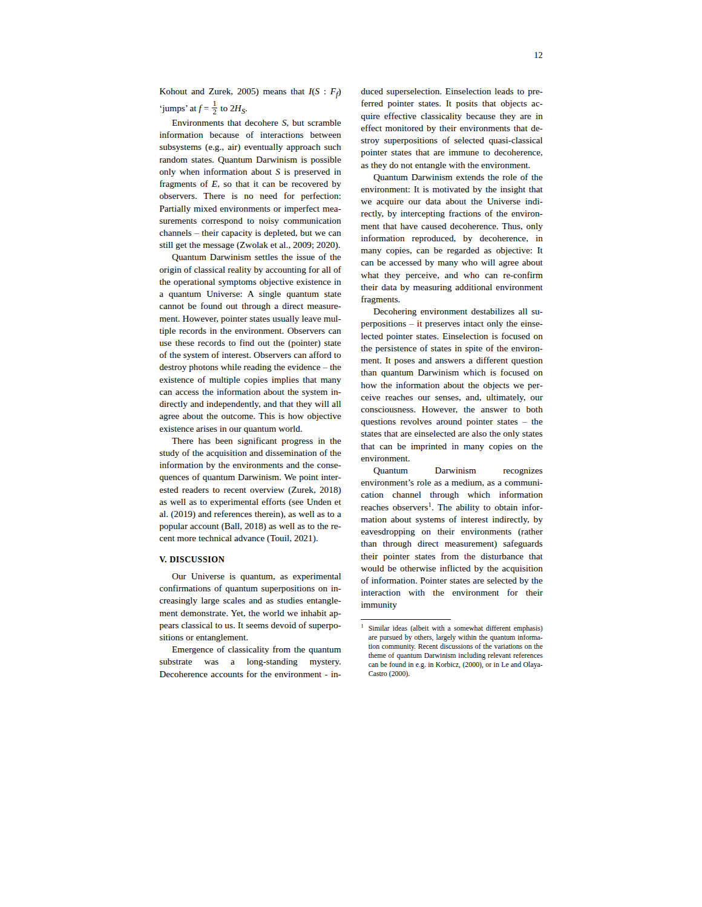12
Kohout and Zurek, 2005) means that I(S : Ff) ‘jumps’ at f = 12 to 2HS.
Environments that decohere S, but scramble information because of interactions between subsystems (e.g., air) eventually approach such random states. Quantum Darwinism is possible only when information about S is preserved in fragments of E, so that it can be recovered by observers. There is no need for perfection: Partially mixed environments or imperfect measurements correspond to noisy communication channels – their capacity is depleted, but we can still get the message (Zwolak et al., 2009; 2020).
Quantum Darwinism settles the issue of the origin of classical reality by accounting for all of the operational symptoms objective existence in a quantum Universe: A single quantum state cannot be found out through a direct measurement. However, pointer states usually leave multiple records in the environment. Observers can use these records to find out the (pointer) state of the system of interest. Observers can afford to destroy photons while reading the evidence – the existence of multiple copies implies that many can access the information about the system indirectly and independently, and that they will all agree about the outcome. This is how objective existence arises in our quantum world.
There has been significant progress in the study of the acquisition and dissemination of the information by the environments and the consequences of quantum Darwinism. We point interested readers to recent overview (Zurek, 2018) as well as to experimental efforts (see Unden et al. (2019) and references therein), as well as to a popular account (Ball, 2018) as well as to the recent more technical advance (Touil, 2021).
V. DISCUSSION
Our Universe is quantum, as experimental confirmations of quantum superpositions on increasingly large scales and as studies entanglement demonstrate. Yet, the world we inhabit appears classical to us. It seems devoid of superpositions or entanglement.
Emergence of classicality from the quantum substrate was a long-standing mystery. Decoherence accounts for the environment - induced superselection. Einselection leads to preferred pointer states. It posits that objects acquire effective classicality because they are in effect monitored by their environments that destroy superpositions of selected quasi-classical pointer states that are immune to decoherence, as they do not entangle with the environment.
Quantum Darwinism extends the role of the environment: It is motivated by the insight that we acquire our data about the Universe indirectly, by intercepting fractions of the environment that have caused decoherence. Thus, only information reproduced, by decoherence, in many copies, can be regarded as objective: It can be accessed by many who will agree about what they perceive, and who can re-confirm their data by measuring additional environment fragments.
Decohering environment destabilizes all superpositions – it preserves intact only the einselected pointer states. Einselection is focused on the persistence of states in spite of the environment. It poses and answers a different question than quantum Darwinism which is focused on how the information about the objects we perceive reaches our senses, and, ultimately, our consciousness. However, the answer to both questions revolves around pointer states – the states that are einselected are also the only states that can be imprinted in many copies on the environment.
Quantum Darwinism recognizes environment’s role as a medium, as a communication channel through which information reaches observers1. The ability to obtain information about systems of interest indirectly, by eavesdropping on their environments (rather than through direct measurement) safeguards their pointer states from the disturbance that would be otherwise inflicted by the acquisition of information. Pointer states are selected by the interaction with the environment for their immunity
1 Similar ideas (albeit with a somewhat different emphasis) are pursued by others, largely within the quantum information community. Recent discussions of the variations on the theme of quantum Darwinism including relevant references can be found in e.g. in Korbicz, (2000), or in Le and Olaya-Castro (2000).